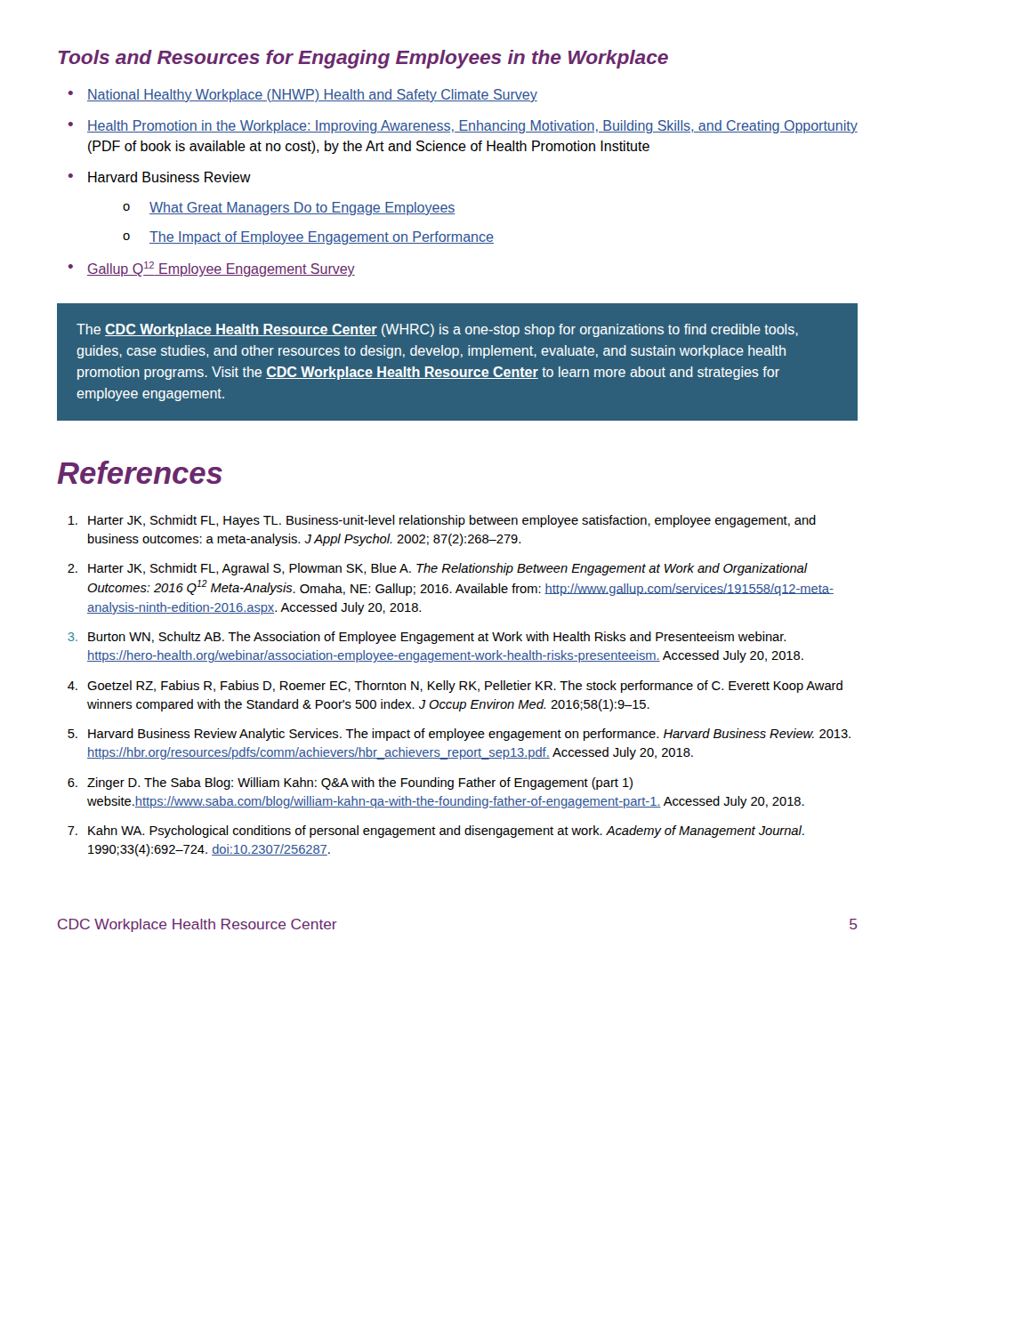Tools and Resources for Engaging Employees in the Workplace
National Healthy Workplace (NHWP) Health and Safety Climate Survey
Health Promotion in the Workplace: Improving Awareness, Enhancing Motivation, Building Skills, and Creating Opportunity (PDF of book is available at no cost), by the Art and Science of Health Promotion Institute
Harvard Business Review
What Great Managers Do to Engage Employees
The Impact of Employee Engagement on Performance
Gallup Q12 Employee Engagement Survey
The CDC Workplace Health Resource Center (WHRC) is a one-stop shop for organizations to find credible tools, guides, case studies, and other resources to design, develop, implement, evaluate, and sustain workplace health promotion programs. Visit the CDC Workplace Health Resource Center to learn more about and strategies for employee engagement.
References
Harter JK, Schmidt FL, Hayes TL. Business-unit-level relationship between employee satisfaction, employee engagement, and business outcomes: a meta-analysis. J Appl Psychol. 2002; 87(2):268–279.
Harter JK, Schmidt FL, Agrawal S, Plowman SK, Blue A. The Relationship Between Engagement at Work and Organizational Outcomes: 2016 Q12 Meta-Analysis. Omaha, NE: Gallup; 2016. Available from: http://www.gallup.com/services/191558/q12-meta-analysis-ninth-edition-2016.aspx. Accessed July 20, 2018.
Burton WN, Schultz AB. The Association of Employee Engagement at Work with Health Risks and Presenteeism webinar. https://hero-health.org/webinar/association-employee-engagement-work-health-risks-presenteeism. Accessed July 20, 2018.
Goetzel RZ, Fabius R, Fabius D, Roemer EC, Thornton N, Kelly RK, Pelletier KR. The stock performance of C. Everett Koop Award winners compared with the Standard & Poor's 500 index. J Occup Environ Med. 2016;58(1):9–15.
Harvard Business Review Analytic Services. The impact of employee engagement on performance. Harvard Business Review. 2013. https://hbr.org/resources/pdfs/comm/achievers/hbr_achievers_report_sep13.pdf. Accessed July 20, 2018.
Zinger D. The Saba Blog: William Kahn: Q&A with the Founding Father of Engagement (part 1) website.https://www.saba.com/blog/william-kahn-qa-with-the-founding-father-of-engagement-part-1. Accessed July 20, 2018.
Kahn WA. Psychological conditions of personal engagement and disengagement at work. Academy of Management Journal. 1990;33(4):692–724. doi:10.2307/256287.
CDC Workplace Health Resource Center 5